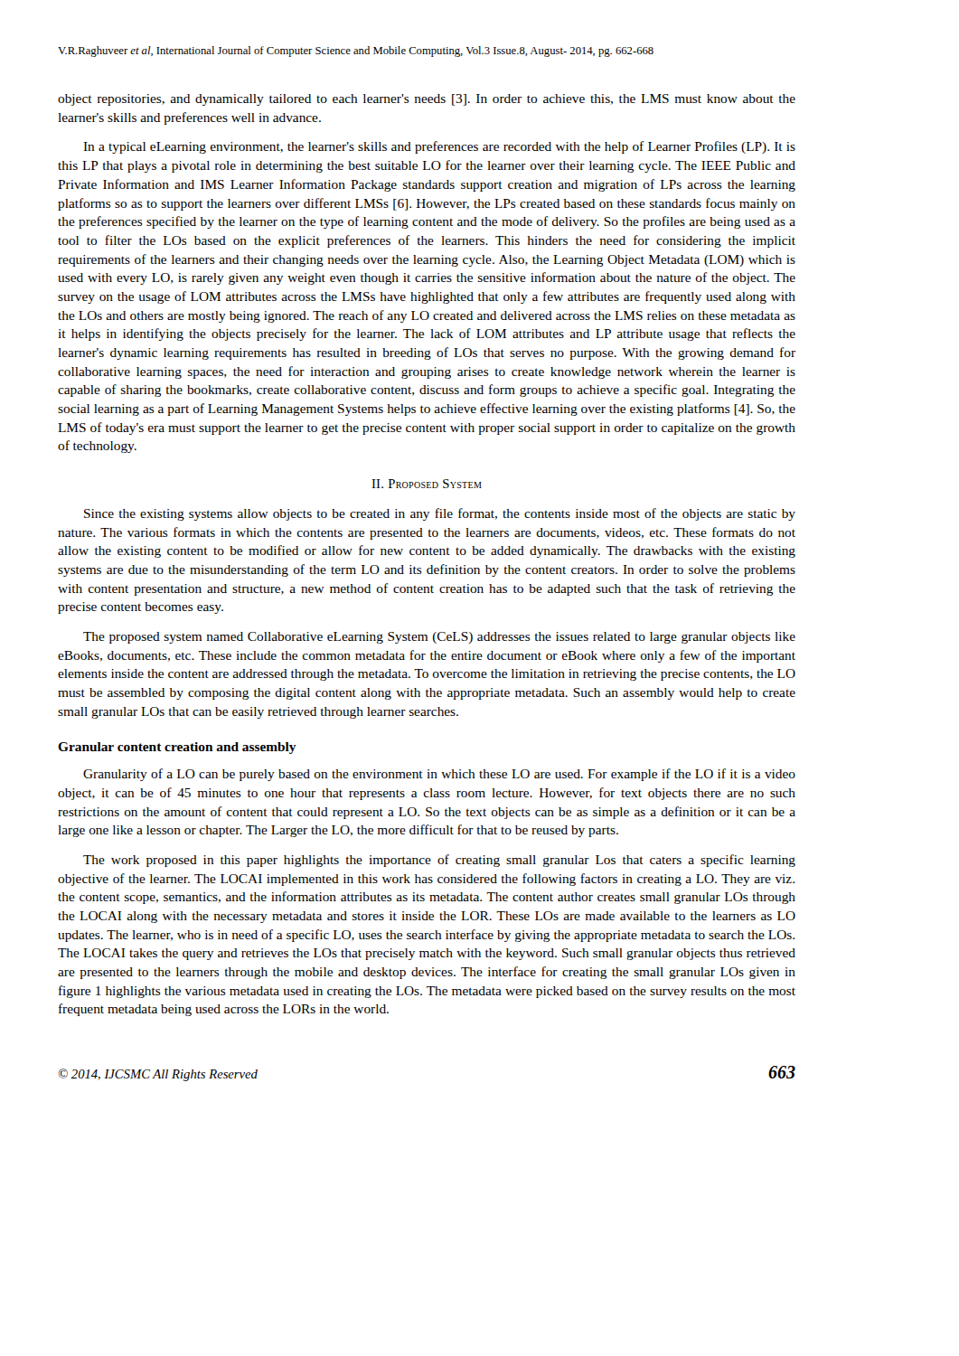V.R.Raghuveer et al, International Journal of Computer Science and Mobile Computing, Vol.3 Issue.8, August- 2014, pg. 662-668
object repositories, and dynamically tailored to each learner's needs [3]. In order to achieve this, the LMS must know about the learner's skills and preferences well in advance.
In a typical eLearning environment, the learner's skills and preferences are recorded with the help of Learner Profiles (LP). It is this LP that plays a pivotal role in determining the best suitable LO for the learner over their learning cycle. The IEEE Public and Private Information and IMS Learner Information Package standards support creation and migration of LPs across the learning platforms so as to support the learners over different LMSs [6]. However, the LPs created based on these standards focus mainly on the preferences specified by the learner on the type of learning content and the mode of delivery. So the profiles are being used as a tool to filter the LOs based on the explicit preferences of the learners. This hinders the need for considering the implicit requirements of the learners and their changing needs over the learning cycle. Also, the Learning Object Metadata (LOM) which is used with every LO, is rarely given any weight even though it carries the sensitive information about the nature of the object. The survey on the usage of LOM attributes across the LMSs have highlighted that only a few attributes are frequently used along with the LOs and others are mostly being ignored. The reach of any LO created and delivered across the LMS relies on these metadata as it helps in identifying the objects precisely for the learner. The lack of LOM attributes and LP attribute usage that reflects the learner's dynamic learning requirements has resulted in breeding of LOs that serves no purpose. With the growing demand for collaborative learning spaces, the need for interaction and grouping arises to create knowledge network wherein the learner is capable of sharing the bookmarks, create collaborative content, discuss and form groups to achieve a specific goal. Integrating the social learning as a part of Learning Management Systems helps to achieve effective learning over the existing platforms [4]. So, the LMS of today's era must support the learner to get the precise content with proper social support in order to capitalize on the growth of technology.
II. Proposed System
Since the existing systems allow objects to be created in any file format, the contents inside most of the objects are static by nature. The various formats in which the contents are presented to the learners are documents, videos, etc. These formats do not allow the existing content to be modified or allow for new content to be added dynamically. The drawbacks with the existing systems are due to the misunderstanding of the term LO and its definition by the content creators. In order to solve the problems with content presentation and structure, a new method of content creation has to be adapted such that the task of retrieving the precise content becomes easy.
The proposed system named Collaborative eLearning System (CeLS) addresses the issues related to large granular objects like eBooks, documents, etc. These include the common metadata for the entire document or eBook where only a few of the important elements inside the content are addressed through the metadata. To overcome the limitation in retrieving the precise contents, the LO must be assembled by composing the digital content along with the appropriate metadata. Such an assembly would help to create small granular LOs that can be easily retrieved through learner searches.
Granular content creation and assembly
Granularity of a LO can be purely based on the environment in which these LO are used. For example if the LO if it is a video object, it can be of 45 minutes to one hour that represents a class room lecture. However, for text objects there are no such restrictions on the amount of content that could represent a LO. So the text objects can be as simple as a definition or it can be a large one like a lesson or chapter. The Larger the LO, the more difficult for that to be reused by parts.
The work proposed in this paper highlights the importance of creating small granular Los that caters a specific learning objective of the learner. The LOCAI implemented in this work has considered the following factors in creating a LO. They are viz. the content scope, semantics, and the information attributes as its metadata. The content author creates small granular LOs through the LOCAI along with the necessary metadata and stores it inside the LOR. These LOs are made available to the learners as LO updates. The learner, who is in need of a specific LO, uses the search interface by giving the appropriate metadata to search the LOs. The LOCAI takes the query and retrieves the LOs that precisely match with the keyword. Such small granular objects thus retrieved are presented to the learners through the mobile and desktop devices. The interface for creating the small granular LOs given in figure 1 highlights the various metadata used in creating the LOs. The metadata were picked based on the survey results on the most frequent metadata being used across the LORs in the world.
© 2014, IJCSMC All Rights Reserved 663